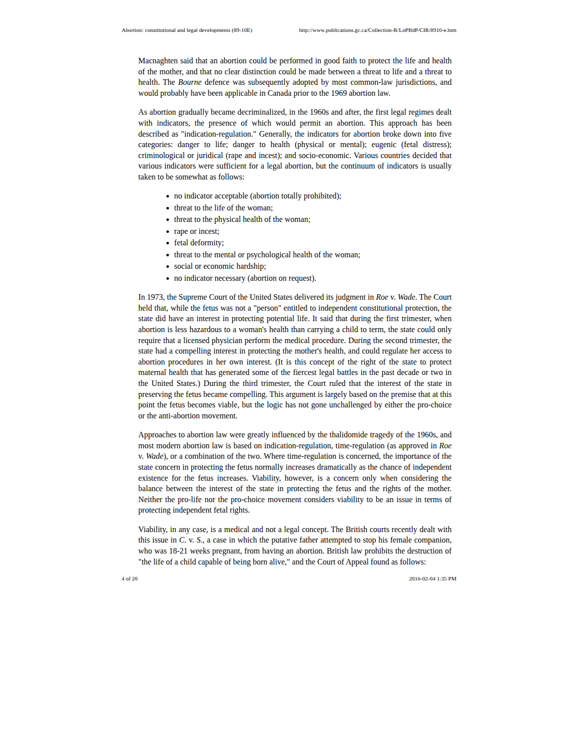Abortion: constitutional and legal developments (89-10E) http://www.publications.gc.ca/Collection-R/LoPBdP/CIR/8910-e.htm
Macnaghten said that an abortion could be performed in good faith to protect the life and health of the mother, and that no clear distinction could be made between a threat to life and a threat to health. The Bourne defence was subsequently adopted by most common-law jurisdictions, and would probably have been applicable in Canada prior to the 1969 abortion law.
As abortion gradually became decriminalized, in the 1960s and after, the first legal regimes dealt with indicators, the presence of which would permit an abortion. This approach has been described as "indication-regulation." Generally, the indicators for abortion broke down into five categories: danger to life; danger to health (physical or mental); eugenic (fetal distress); criminological or juridical (rape and incest); and socio-economic. Various countries decided that various indicators were sufficient for a legal abortion, but the continuum of indicators is usually taken to be somewhat as follows:
no indicator acceptable (abortion totally prohibited);
threat to the life of the woman;
threat to the physical health of the woman;
rape or incest;
fetal deformity;
threat to the mental or psychological health of the woman;
social or economic hardship;
no indicator necessary (abortion on request).
In 1973, the Supreme Court of the United States delivered its judgment in Roe v. Wade. The Court held that, while the fetus was not a "person" entitled to independent constitutional protection, the state did have an interest in protecting potential life. It said that during the first trimester, when abortion is less hazardous to a woman's health than carrying a child to term, the state could only require that a licensed physician perform the medical procedure. During the second trimester, the state had a compelling interest in protecting the mother's health, and could regulate her access to abortion procedures in her own interest. (It is this concept of the right of the state to protect maternal health that has generated some of the fiercest legal battles in the past decade or two in the United States.) During the third trimester, the Court ruled that the interest of the state in preserving the fetus became compelling. This argument is largely based on the premise that at this point the fetus becomes viable, but the logic has not gone unchallenged by either the pro-choice or the anti-abortion movement.
Approaches to abortion law were greatly influenced by the thalidomide tragedy of the 1960s, and most modern abortion law is based on indication-regulation, time-regulation (as approved in Roe v. Wade), or a combination of the two. Where time-regulation is concerned, the importance of the state concern in protecting the fetus normally increases dramatically as the chance of independent existence for the fetus increases. Viability, however, is a concern only when considering the balance between the interest of the state in protecting the fetus and the rights of the mother. Neither the pro-life nor the pro-choice movement considers viability to be an issue in terms of protecting independent fetal rights.
Viability, in any case, is a medical and not a legal concept. The British courts recently dealt with this issue in C. v. S., a case in which the putative father attempted to stop his female companion, who was 18-21 weeks pregnant, from having an abortion. British law prohibits the destruction of "the life of a child capable of being born alive," and the Court of Appeal found as follows:
4 of 20 2016-02-04 1:35 PM